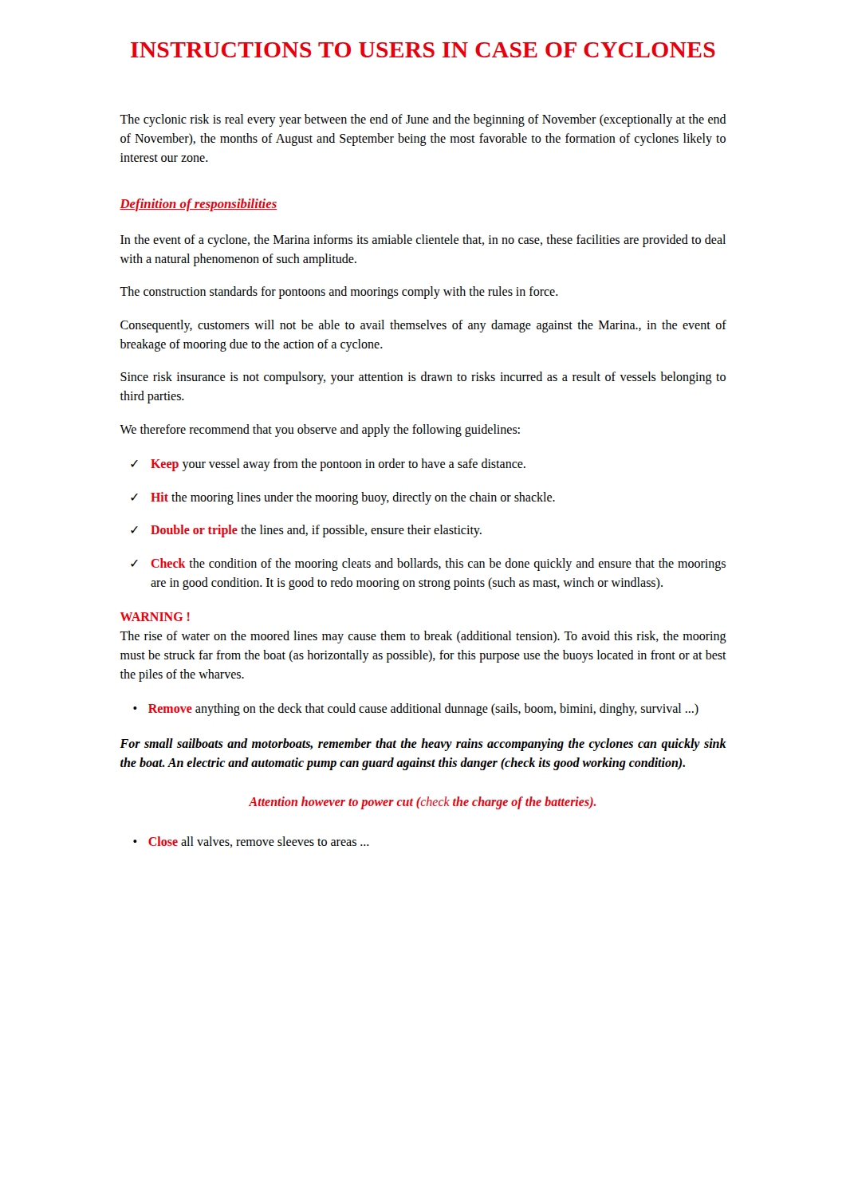INSTRUCTIONS TO USERS IN CASE OF CYCLONES
The cyclonic risk is real every year between the end of June and the beginning of November (exceptionally at the end of November), the months of August and September being the most favorable to the formation of cyclones likely to interest our zone.
Definition of responsibilities
In the event of a cyclone, the Marina informs its amiable clientele that, in no case, these facilities are provided to deal with a natural phenomenon of such amplitude.
The construction standards for pontoons and moorings comply with the rules in force.
Consequently, customers will not be able to avail themselves of any damage against the Marina., in the event of breakage of mooring due to the action of a cyclone.
Since risk insurance is not compulsory, your attention is drawn to risks incurred as a result of vessels belonging to third parties.
We therefore recommend that you observe and apply the following guidelines:
Keep your vessel away from the pontoon in order to have a safe distance.
Hit the mooring lines under the mooring buoy, directly on the chain or shackle.
Double or triple the lines and, if possible, ensure their elasticity.
Check the condition of the mooring cleats and bollards, this can be done quickly and ensure that the moorings are in good condition. It is good to redo mooring on strong points (such as mast, winch or windlass).
WARNING !
The rise of water on the moored lines may cause them to break (additional tension). To avoid this risk, the mooring must be struck far from the boat (as horizontally as possible), for this purpose use the buoys located in front or at best the piles of the wharves.
Remove anything on the deck that could cause additional dunnage (sails, boom, bimini, dinghy, survival ...)
For small sailboats and motorboats, remember that the heavy rains accompanying the cyclones can quickly sink the boat. An electric and automatic pump can guard against this danger (check its good working condition).
Attention however to power cut (check the charge of the batteries).
Close all valves, remove sleeves to areas ...